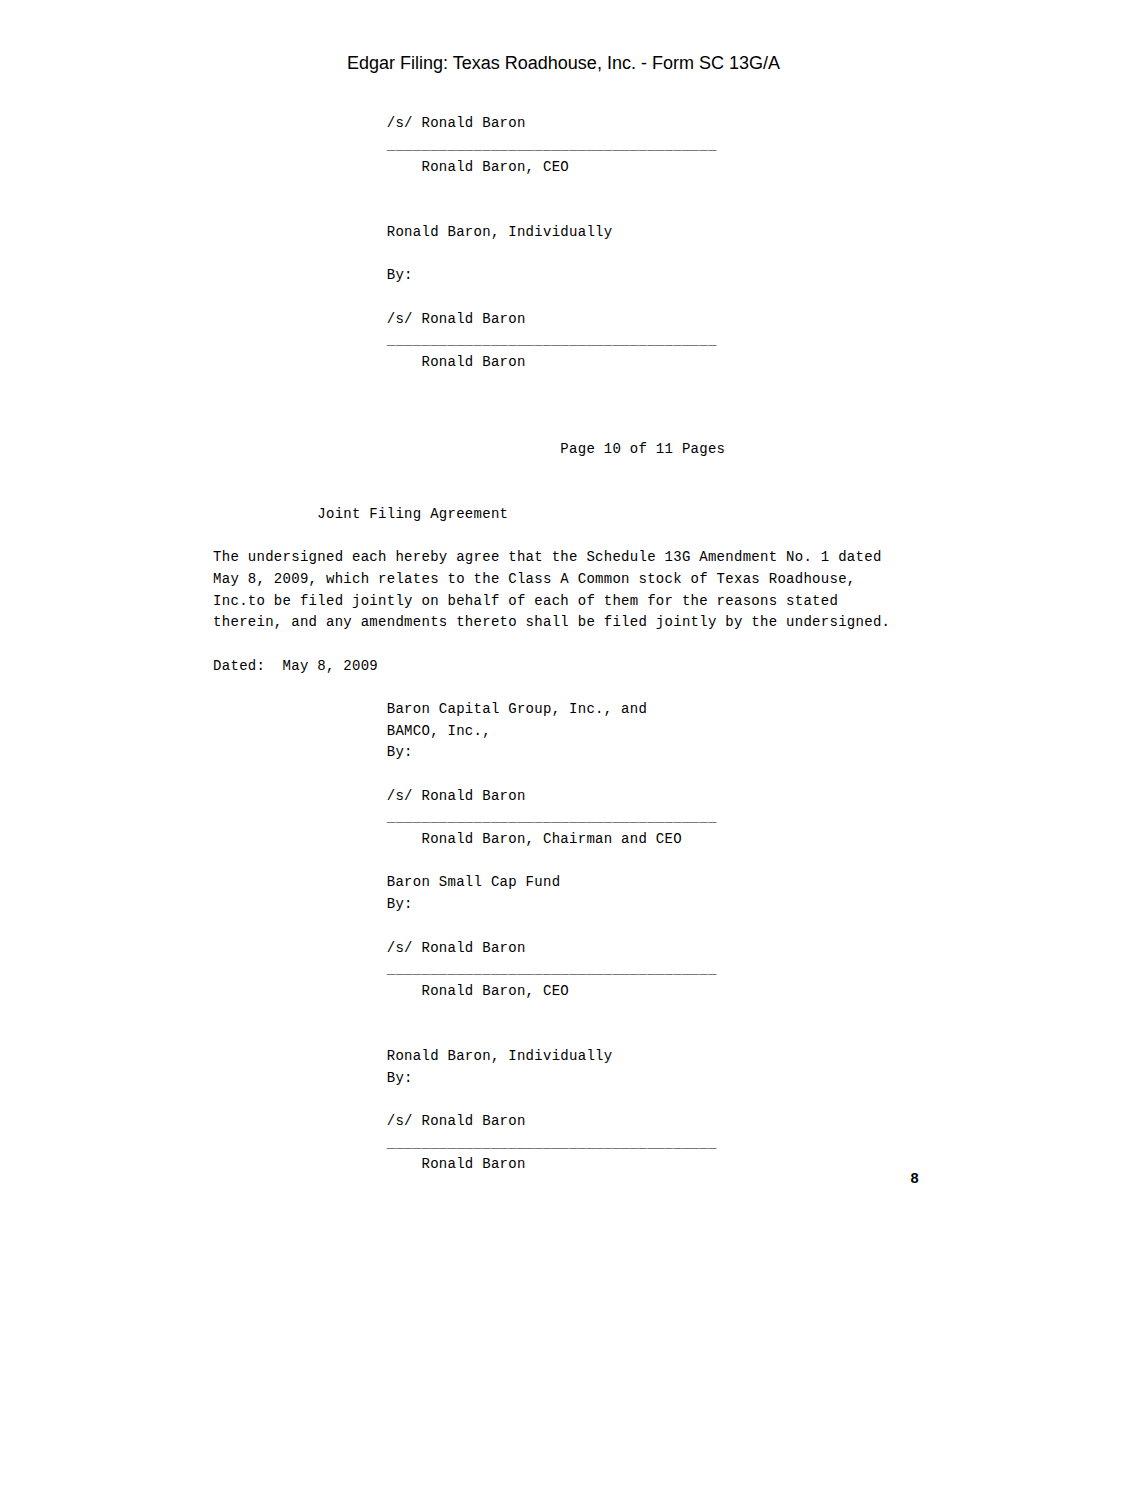Edgar Filing: Texas Roadhouse, Inc. - Form SC 13G/A
                    /s/ Ronald Baron
                    ______________________________________
                        Ronald Baron, CEO


                    Ronald Baron, Individually

                    By:

                    /s/ Ronald Baron
                    ______________________________________
                        Ronald Baron



                                        Page 10 of 11 Pages


            Joint Filing Agreement

The undersigned each hereby agree that the Schedule 13G Amendment No. 1 dated
May 8, 2009, which relates to the Class A Common stock of Texas Roadhouse,
Inc.to be filed jointly on behalf of each of them for the reasons stated
therein, and any amendments thereto shall be filed jointly by the undersigned.

Dated:  May 8, 2009

                    Baron Capital Group, Inc., and
                    BAMCO, Inc.,
                    By:

                    /s/ Ronald Baron
                    ______________________________________
                        Ronald Baron, Chairman and CEO

                    Baron Small Cap Fund
                    By:

                    /s/ Ronald Baron
                    ______________________________________
                        Ronald Baron, CEO


                    Ronald Baron, Individually
                    By:

                    /s/ Ronald Baron
                    ______________________________________
                        Ronald Baron
8